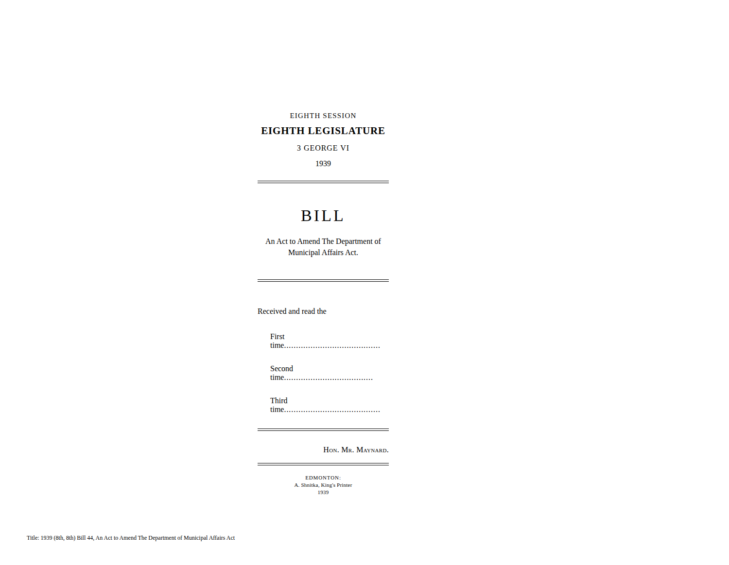EIGHTH SESSION
EIGHTH LEGISLATURE
3 GEORGE VI
1939
BILL
An Act to Amend The Department of
Municipal Affairs Act.
Received and read the
First time........................................
Second time.....................................
Third time........................................
Hon. Mr. Maynard.
EDMONTON:
A. Shnitka, King's Printer
1939
Title: 1939 (8th, 8th) Bill 44, An Act to Amend The Department of Municipal Affairs Act